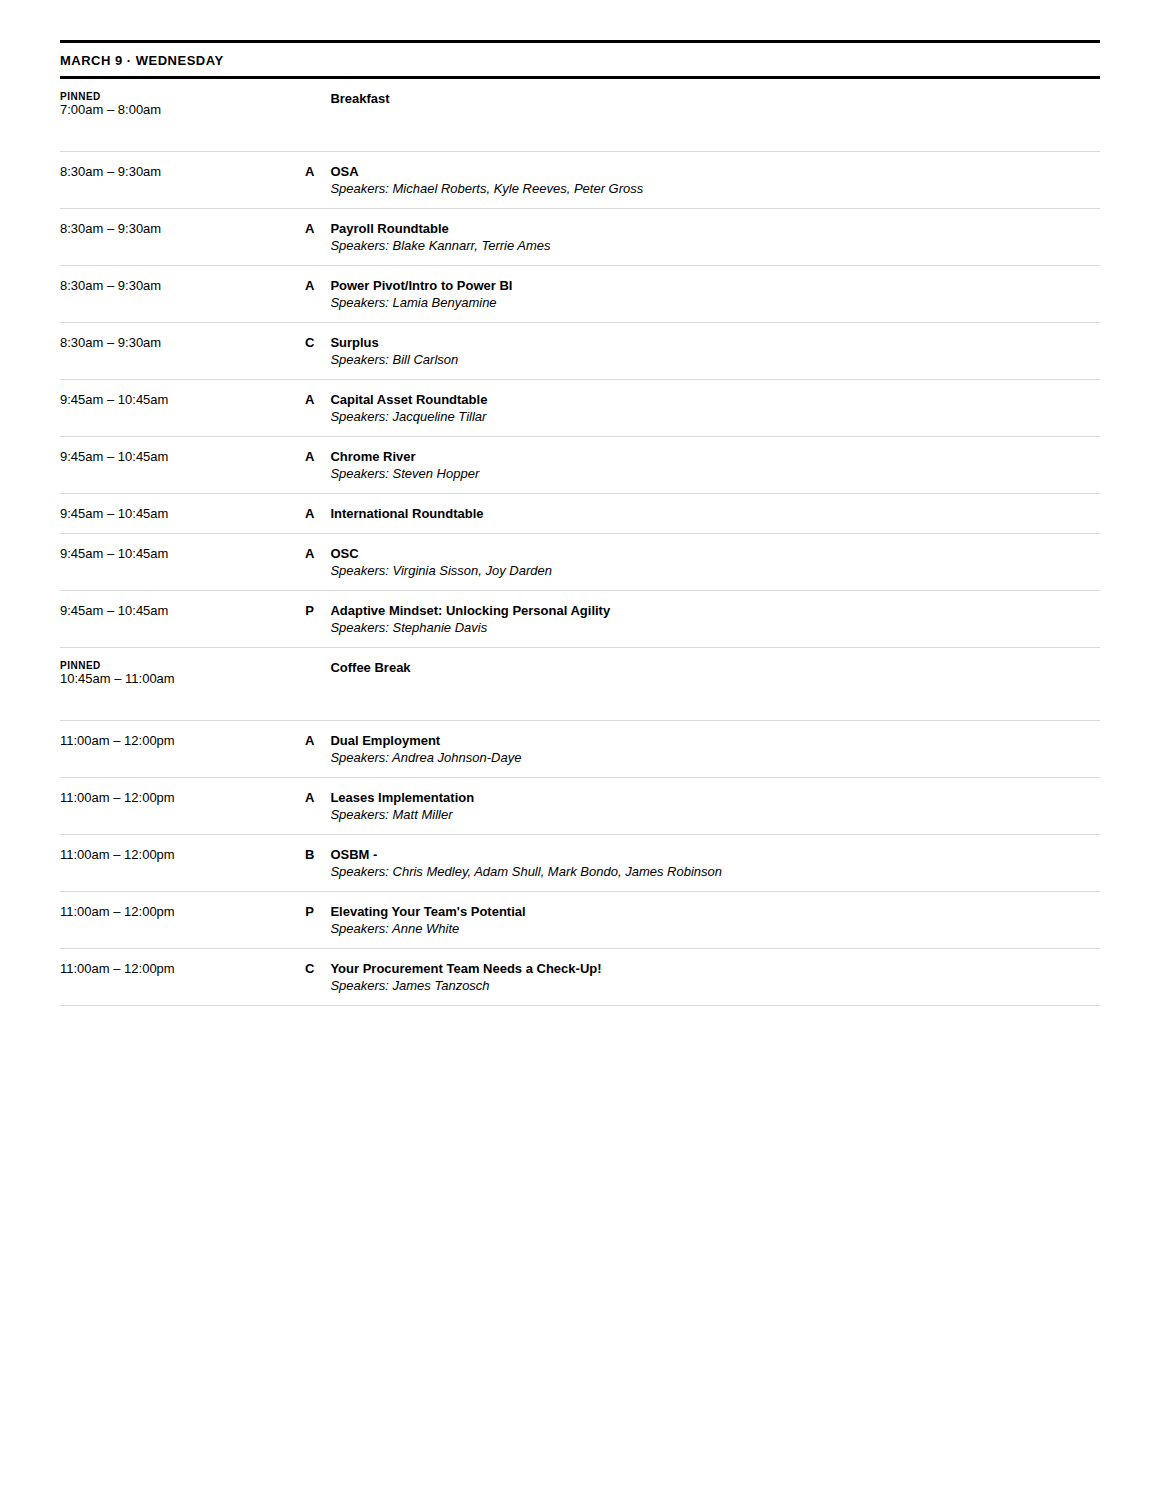MARCH 9 · WEDNESDAY
| PINNED 7:00am – 8:00am | | Breakfast |
| 8:30am – 9:30am | A | OSA Speakers: Michael Roberts, Kyle Reeves, Peter Gross |
| 8:30am – 9:30am | A | Payroll Roundtable Speakers: Blake Kannarr, Terrie Ames |
| 8:30am – 9:30am | A | Power Pivot/Intro to Power BI Speakers: Lamia Benyamine |
| 8:30am – 9:30am | C | Surplus Speakers: Bill Carlson |
| 9:45am – 10:45am | A | Capital Asset Roundtable Speakers: Jacqueline Tillar |
| 9:45am – 10:45am | A | Chrome River Speakers: Steven Hopper |
| 9:45am – 10:45am | A | International Roundtable |
| 9:45am – 10:45am | A | OSC Speakers: Virginia Sisson, Joy Darden |
| 9:45am – 10:45am | P | Adaptive Mindset: Unlocking Personal Agility Speakers: Stephanie Davis |
| PINNED 10:45am – 11:00am | | Coffee Break |
| 11:00am – 12:00pm | A | Dual Employment Speakers: Andrea Johnson-Daye |
| 11:00am – 12:00pm | A | Leases Implementation Speakers: Matt Miller |
| 11:00am – 12:00pm | B | OSBM - Speakers: Chris Medley, Adam Shull, Mark Bondo, James Robinson |
| 11:00am – 12:00pm | P | Elevating Your Team's Potential Speakers: Anne White |
| 11:00am – 12:00pm | C | Your Procurement Team Needs a Check-Up! Speakers: James Tanzosch |